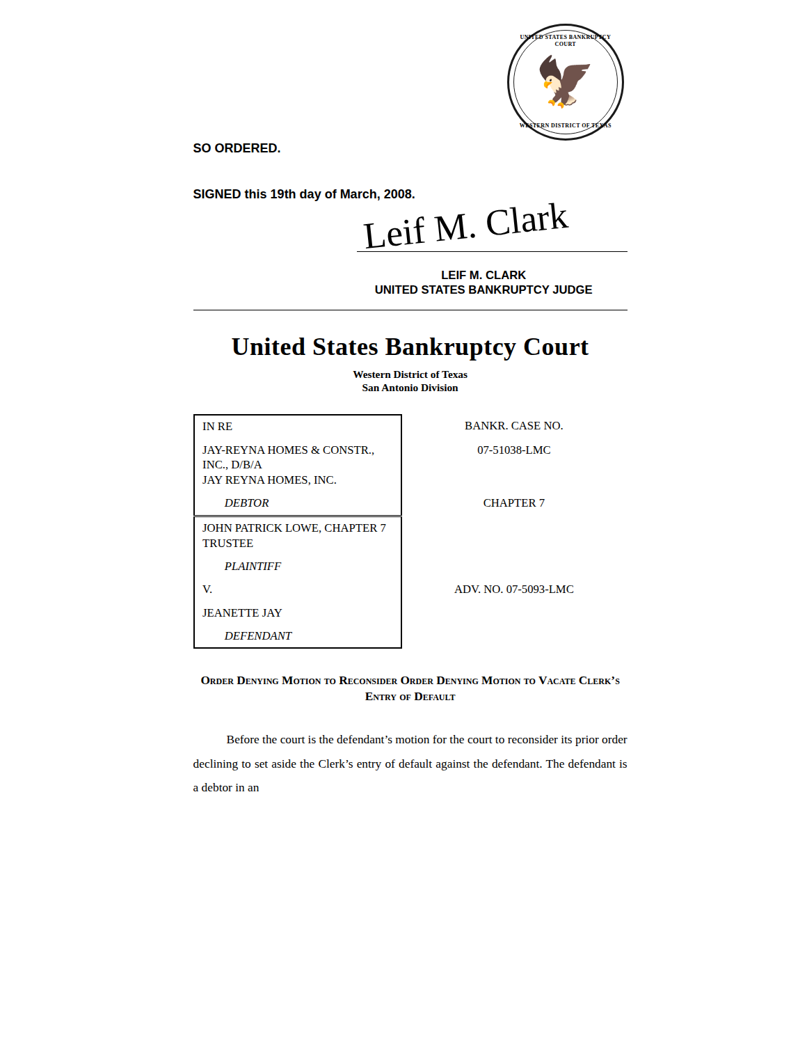UNITED STATES BANKRUPTCY COURT
🦅
WESTERN DISTRICT OF TEXAS
SO ORDERED.
SIGNED this 19th day of March, 2008.
Leif M. Clark
LEIF M. CLARK
UNITED STATES BANKRUPTCY JUDGE
United States Bankruptcy Court
Western District of Texas
San Antonio Division
| I N RE | B ANKR . C ASE N O . |
| J AY -R EYNA H OMES & C ONSTR ., I NC ., D/B/A J AY R EYNA H OMES , I NC . | 07-51038- LMC |
| D EBTOR | C HAPTER 7 |
| J OHN P ATRICK L OWE , C HAPTER 7 T RUSTEE | |
| P LAINTIFF | |
| V. | A DV . N O . 07-5093- LMC |
| J EANETTE J AY | |
| D EFENDANT | |
Order Denying Motion to Reconsider Order Denying Motion to Vacate Clerk’s
Entry of Default
Before the court is the defendant’s motion for the court to reconsider its prior order declining to set aside the Clerk’s entry of default against the defendant. The defendant is a debtor in an